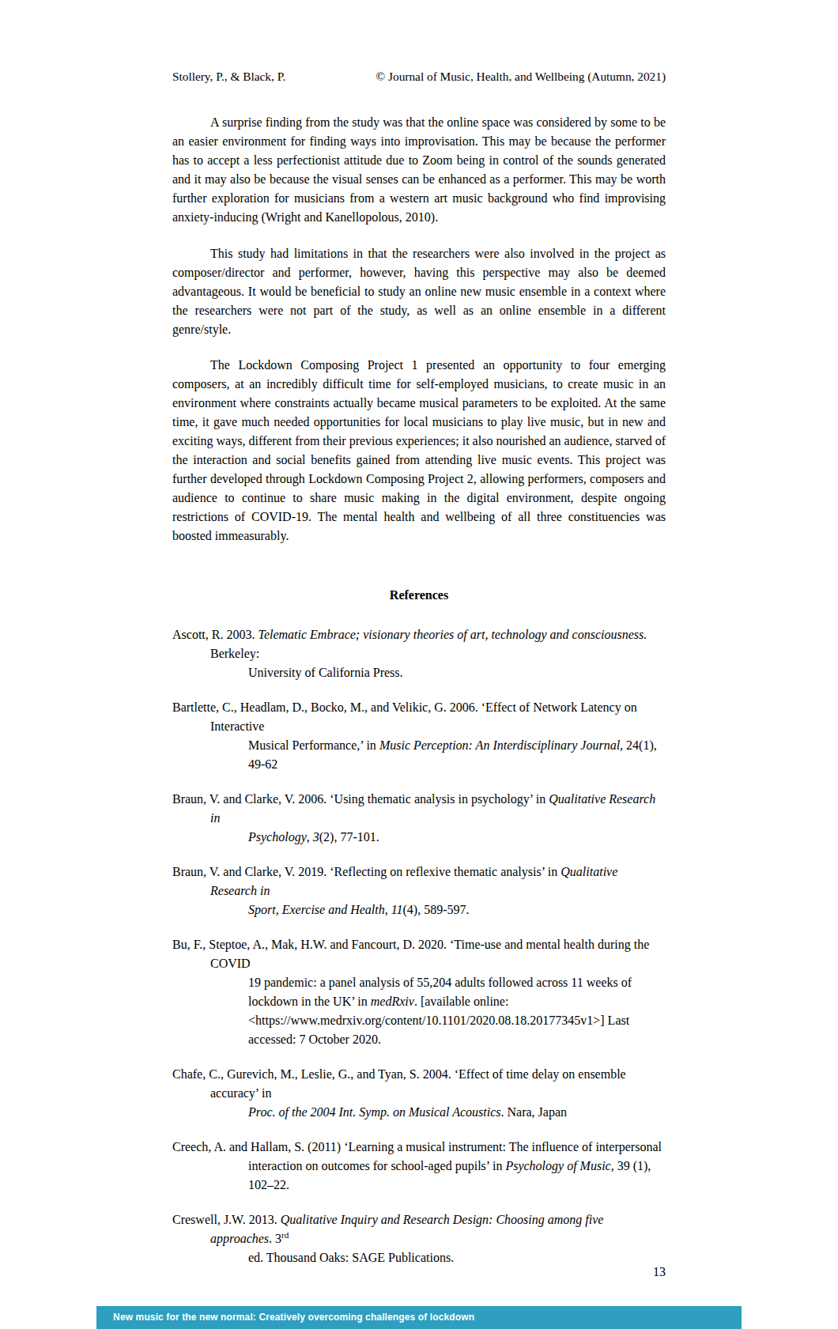Stollery, P., & Black, P. © Journal of Music, Health, and Wellbeing (Autumn, 2021)
A surprise finding from the study was that the online space was considered by some to be an easier environment for finding ways into improvisation. This may be because the performer has to accept a less perfectionist attitude due to Zoom being in control of the sounds generated and it may also be because the visual senses can be enhanced as a performer. This may be worth further exploration for musicians from a western art music background who find improvising anxiety-inducing (Wright and Kanellopolous, 2010).
This study had limitations in that the researchers were also involved in the project as composer/director and performer, however, having this perspective may also be deemed advantageous. It would be beneficial to study an online new music ensemble in a context where the researchers were not part of the study, as well as an online ensemble in a different genre/style.
The Lockdown Composing Project 1 presented an opportunity to four emerging composers, at an incredibly difficult time for self-employed musicians, to create music in an environment where constraints actually became musical parameters to be exploited. At the same time, it gave much needed opportunities for local musicians to play live music, but in new and exciting ways, different from their previous experiences; it also nourished an audience, starved of the interaction and social benefits gained from attending live music events. This project was further developed through Lockdown Composing Project 2, allowing performers, composers and audience to continue to share music making in the digital environment, despite ongoing restrictions of COVID-19. The mental health and wellbeing of all three constituencies was boosted immeasurably.
References
Ascott, R. 2003. Telematic Embrace; visionary theories of art, technology and consciousness. Berkeley: University of California Press.
Bartlette, C., Headlam, D., Bocko, M., and Velikic, G. 2006. ‘Effect of Network Latency on Interactive Musical Performance,’ in Music Perception: An Interdisciplinary Journal, 24(1), 49-62
Braun, V. and Clarke, V. 2006. ‘Using thematic analysis in psychology’ in Qualitative Research in Psychology, 3(2), 77-101.
Braun, V. and Clarke, V. 2019. ‘Reflecting on reflexive thematic analysis’ in Qualitative Research in Sport, Exercise and Health, 11(4), 589-597.
Bu, F., Steptoe, A., Mak, H.W. and Fancourt, D. 2020. ‘Time-use and mental health during the COVID 19 pandemic: a panel analysis of 55,204 adults followed across 11 weeks of lockdown in the UK’ in medRxiv. [available online: <https://www.medrxiv.org/content/10.1101/2020.08.18.20177345v1>] Last accessed: 7 October 2020.
Chafe, C., Gurevich, M., Leslie, G., and Tyan, S. 2004. ‘Effect of time delay on ensemble accuracy’ in Proc. of the 2004 Int. Symp. on Musical Acoustics. Nara, Japan
Creech, A. and Hallam, S. (2011) ‘Learning a musical instrument: The influence of interpersonal interaction on outcomes for school-aged pupils’ in Psychology of Music, 39 (1), 102–22.
Creswell, J.W. 2013. Qualitative Inquiry and Research Design: Choosing among five approaches. 3rd ed. Thousand Oaks: SAGE Publications.
13
New music for the new normal: Creatively overcoming challenges of lockdown